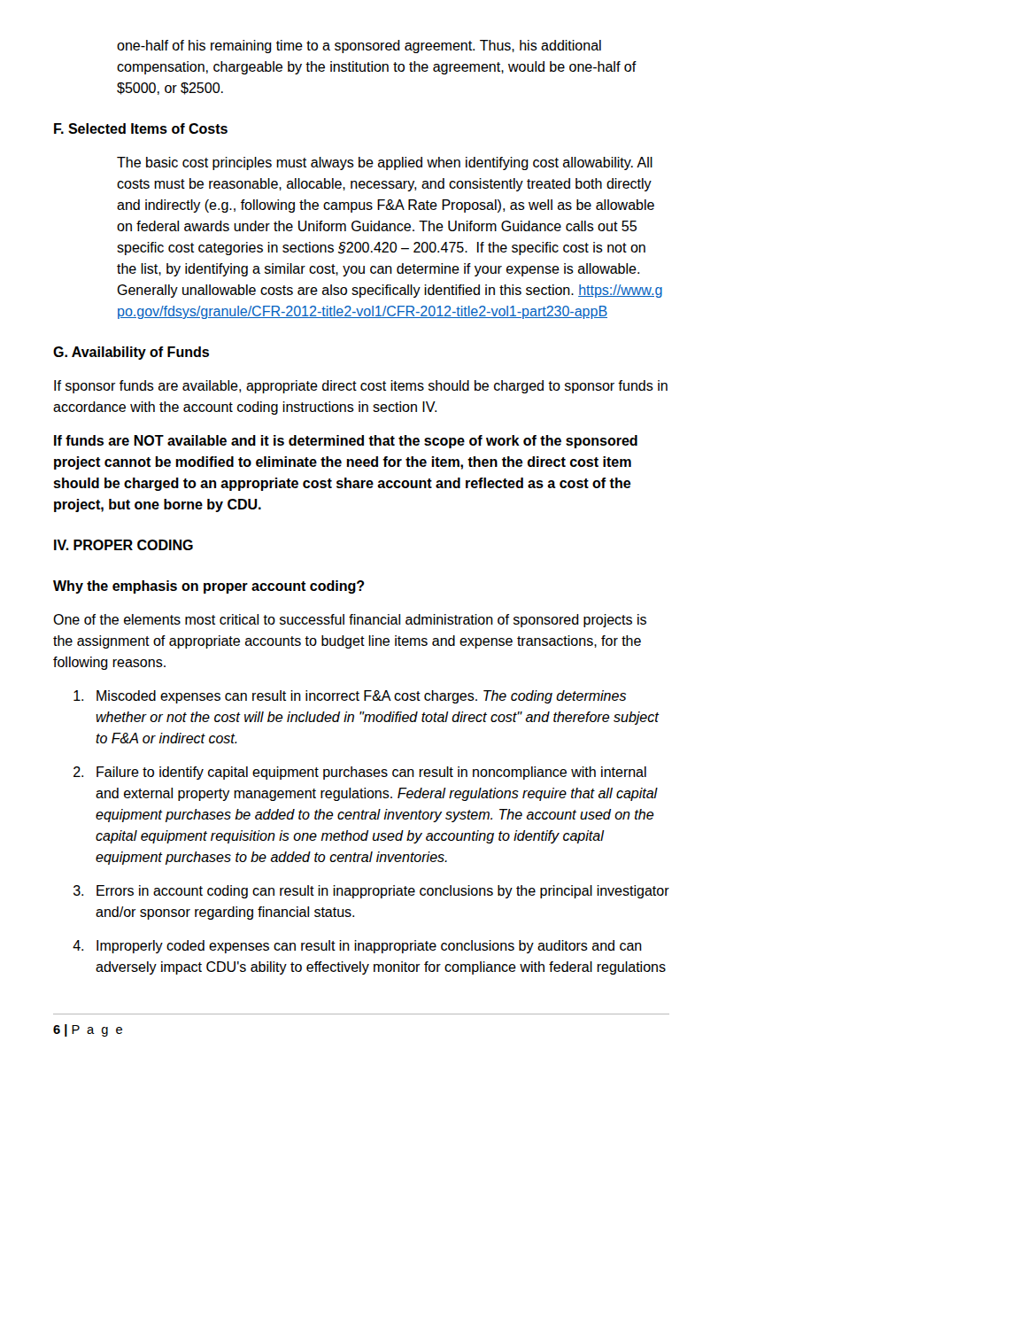one-half of his remaining time to a sponsored agreement. Thus, his additional compensation, chargeable by the institution to the agreement, would be one-half of $5000, or $2500.
F. Selected Items of Costs
The basic cost principles must always be applied when identifying cost allowability. All costs must be reasonable, allocable, necessary, and consistently treated both directly and indirectly (e.g., following the campus F&A Rate Proposal), as well as be allowable on federal awards under the Uniform Guidance. The Uniform Guidance calls out 55 specific cost categories in sections §200.420 – 200.475. If the specific cost is not on the list, by identifying a similar cost, you can determine if your expense is allowable. Generally unallowable costs are also specifically identified in this section. https://www.gpo.gov/fdsys/granule/CFR-2012-title2-vol1/CFR-2012-title2-vol1-part230-appB
G. Availability of Funds
If sponsor funds are available, appropriate direct cost items should be charged to sponsor funds in accordance with the account coding instructions in section IV.
If funds are NOT available and it is determined that the scope of work of the sponsored project cannot be modified to eliminate the need for the item, then the direct cost item should be charged to an appropriate cost share account and reflected as a cost of the project, but one borne by CDU.
IV. PROPER CODING
Why the emphasis on proper account coding?
One of the elements most critical to successful financial administration of sponsored projects is the assignment of appropriate accounts to budget line items and expense transactions, for the following reasons.
Miscoded expenses can result in incorrect F&A cost charges. The coding determines whether or not the cost will be included in "modified total direct cost" and therefore subject to F&A or indirect cost.
Failure to identify capital equipment purchases can result in noncompliance with internal and external property management regulations. Federal regulations require that all capital equipment purchases be added to the central inventory system. The account used on the capital equipment requisition is one method used by accounting to identify capital equipment purchases to be added to central inventories.
Errors in account coding can result in inappropriate conclusions by the principal investigator and/or sponsor regarding financial status.
Improperly coded expenses can result in inappropriate conclusions by auditors and can adversely impact CDU's ability to effectively monitor for compliance with federal regulations
6 | P a g e